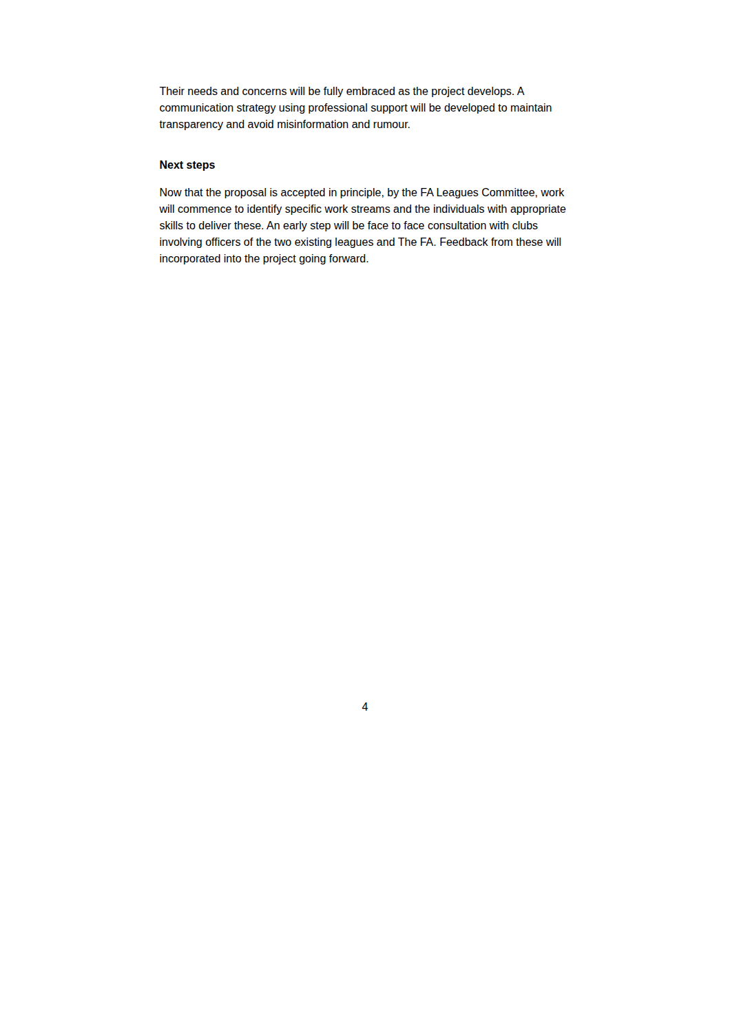Their needs and concerns will be fully embraced as the project develops. A communication strategy using professional support will be developed to maintain transparency and avoid misinformation and rumour.
Next steps
Now that the proposal is accepted in principle, by the FA Leagues Committee, work will commence to identify specific work streams and the individuals with appropriate skills to deliver these. An early step will be face to face consultation with clubs involving officers of the two existing leagues and The FA. Feedback from these will incorporated into the project going forward.
4